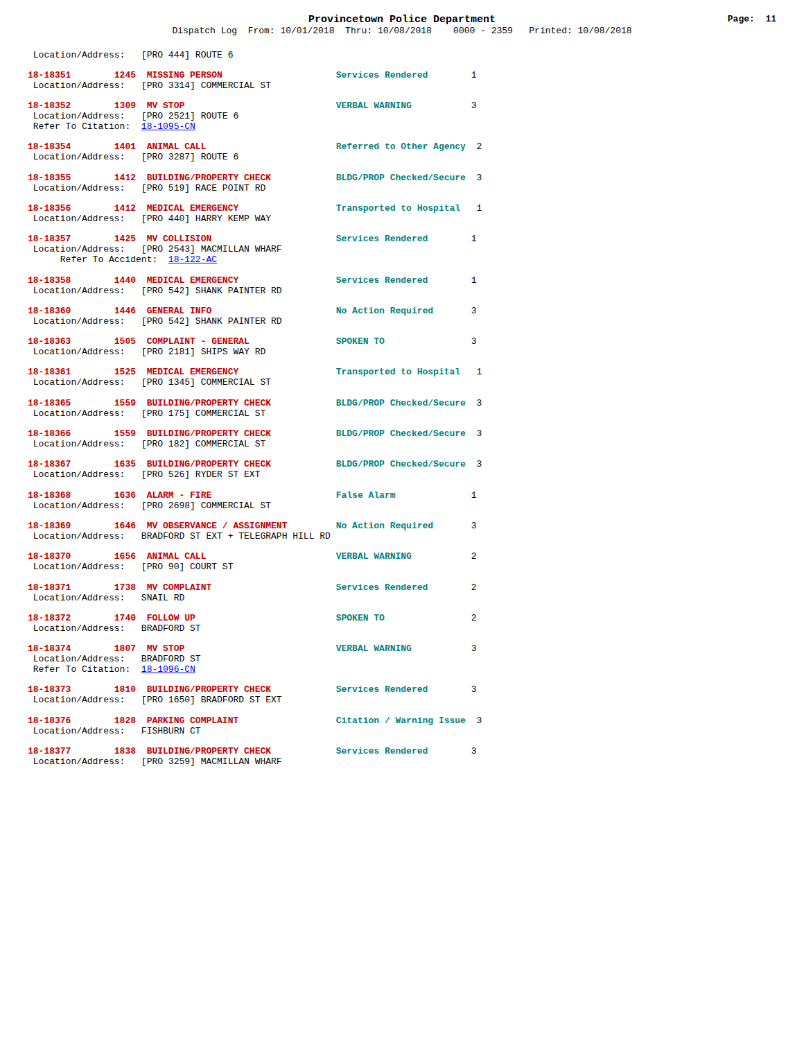Page: 11
Provincetown Police Department
Dispatch Log From: 10/01/2018 Thru: 10/08/2018 0000 - 2359 Printed: 10/08/2018
Location/Address: [PRO 444] ROUTE 6
18-18351 1245 MISSING PERSON Services Rendered 1 Location/Address: [PRO 3314] COMMERCIAL ST
18-18352 1309 MV STOP VERBAL WARNING 3 Location/Address: [PRO 2521] ROUTE 6 Refer To Citation: 18-1095-CN
18-18354 1401 ANIMAL CALL Referred to Other Agency 2 Location/Address: [PRO 3287] ROUTE 6
18-18355 1412 BUILDING/PROPERTY CHECK BLDG/PROP Checked/Secure 3 Location/Address: [PRO 519] RACE POINT RD
18-18356 1412 MEDICAL EMERGENCY Transported to Hospital 1 Location/Address: [PRO 440] HARRY KEMP WAY
18-18357 1425 MV COLLISION Services Rendered 1 Location/Address: [PRO 2543] MACMILLAN WHARF Refer To Accident: 18-122-AC
18-18358 1440 MEDICAL EMERGENCY Services Rendered 1 Location/Address: [PRO 542] SHANK PAINTER RD
18-18360 1446 GENERAL INFO No Action Required 3 Location/Address: [PRO 542] SHANK PAINTER RD
18-18363 1505 COMPLAINT - GENERAL SPOKEN TO 3 Location/Address: [PRO 2181] SHIPS WAY RD
18-18361 1525 MEDICAL EMERGENCY Transported to Hospital 1 Location/Address: [PRO 1345] COMMERCIAL ST
18-18365 1559 BUILDING/PROPERTY CHECK BLDG/PROP Checked/Secure 3 Location/Address: [PRO 175] COMMERCIAL ST
18-18366 1559 BUILDING/PROPERTY CHECK BLDG/PROP Checked/Secure 3 Location/Address: [PRO 182] COMMERCIAL ST
18-18367 1635 BUILDING/PROPERTY CHECK BLDG/PROP Checked/Secure 3 Location/Address: [PRO 526] RYDER ST EXT
18-18368 1636 ALARM - FIRE False Alarm 1 Location/Address: [PRO 2698] COMMERCIAL ST
18-18369 1646 MV OBSERVANCE / ASSIGNMENT No Action Required 3 Location/Address: BRADFORD ST EXT + TELEGRAPH HILL RD
18-18370 1656 ANIMAL CALL VERBAL WARNING 2 Location/Address: [PRO 90] COURT ST
18-18371 1738 MV COMPLAINT Services Rendered 2 Location/Address: SNAIL RD
18-18372 1740 FOLLOW UP SPOKEN TO 2 Location/Address: BRADFORD ST
18-18374 1807 MV STOP VERBAL WARNING 3 Location/Address: BRADFORD ST Refer To Citation: 18-1096-CN
18-18373 1810 BUILDING/PROPERTY CHECK Services Rendered 3 Location/Address: [PRO 1650] BRADFORD ST EXT
18-18376 1828 PARKING COMPLAINT Citation / Warning Issue 3 Location/Address: FISHBURN CT
18-18377 1838 BUILDING/PROPERTY CHECK Services Rendered 3 Location/Address: [PRO 3259] MACMILLAN WHARF